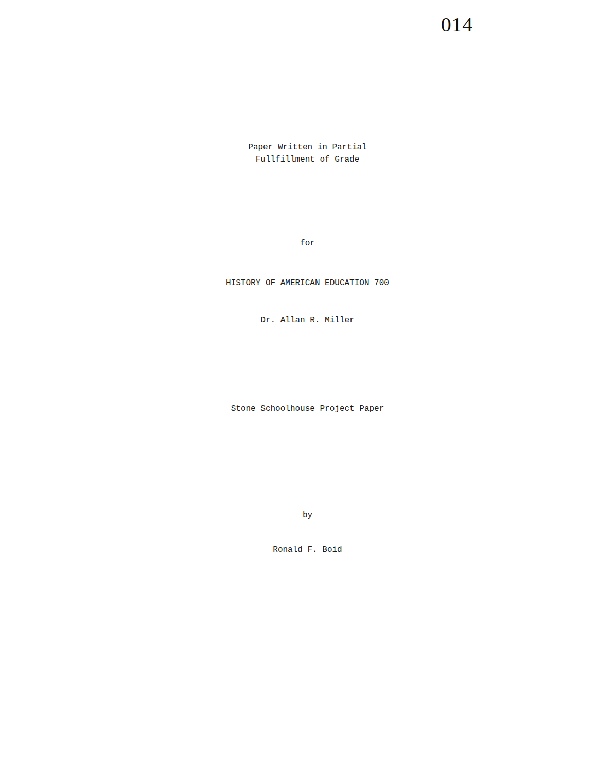014
Paper Written in Partial
Fullfillment of Grade
for
HISTORY OF AMERICAN EDUCATION 700
Dr. Allan R. Miller
Stone Schoolhouse Project Paper
by
Ronald F. Boid